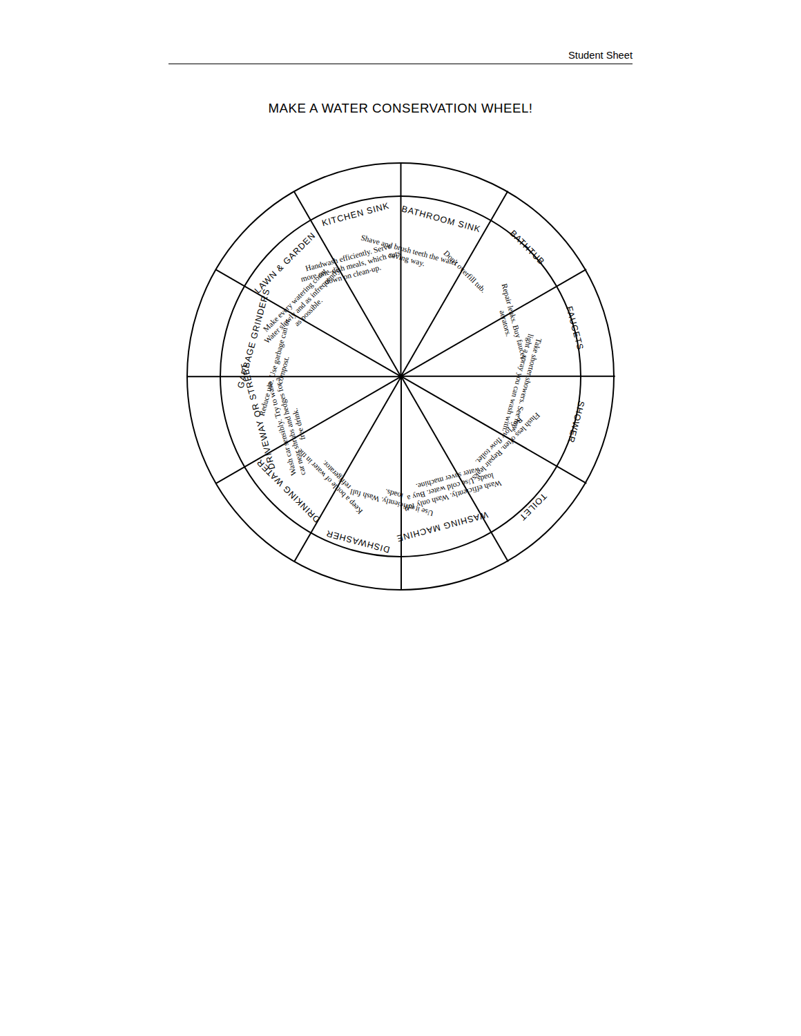Student Sheet
MAKE A WATER CONSERVATION WHEEL!
Kitchen Sink
Bathroom Sink
Bathtub
Faucets
Shower
Toilet
Washing Machine
Dishwasher
Drinking Water
Driveway or Street
Garbage Grinders
Lawn & Garden
Handwash efficiently. Serve more one-dish meals, which cuts down on clean-up.
Shave and brush teeth the water saving way.
Don't overfill tub.
Repair leaks. Buy faucet aerators.
Take shorter showers. See how light a spray you can wash with.
Flush less often. Repair leaks. Buy low flow toilet.
Wash efficiently. Wash only full loads. Use cold water. Buy a water saver machine.
Use it efficiently. Wash full loads.
Keep a bottle of water in the refrigerator.
Wash car sensibly. Try to wash car near shrubs and hedges for a free drink.
Reduce use. Use garbage can or compost.
Make every watering count. Water slowly and as infrequently as possible.